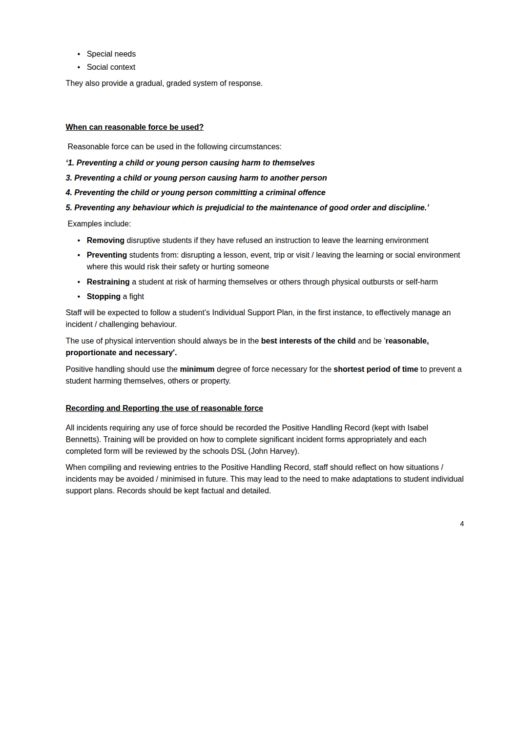Special needs
Social context
They also provide a gradual, graded system of response.
When can reasonable force be used?
Reasonable force can be used in the following circumstances:
‘1. Preventing a child or young person causing harm to themselves
3. Preventing a child or young person causing harm to another person
4. Preventing the child or young person committing a criminal offence
5. Preventing any behaviour which is prejudicial to the maintenance of good order and discipline.’
Examples include:
Removing disruptive students if they have refused an instruction to leave the learning environment
Preventing students from: disrupting a lesson, event, trip or visit / leaving the learning or social environment where this would risk their safety or hurting someone
Restraining a student at risk of harming themselves or others through physical outbursts or self-harm
Stopping a fight
Staff will be expected to follow a student’s Individual Support Plan, in the first instance, to effectively manage an incident / challenging behaviour.
The use of physical intervention should always be in the best interests of the child and be 'reasonable, proportionate and necessary'.
Positive handling should use the minimum degree of force necessary for the shortest period of time to prevent a student harming themselves, others or property.
Recording and Reporting the use of reasonable force
All incidents requiring any use of force should be recorded the Positive Handling Record (kept with Isabel Bennetts). Training will be provided on how to complete significant incident forms appropriately and each completed form will be reviewed by the schools DSL (John Harvey).
When compiling and reviewing entries to the Positive Handling Record, staff should reflect on how situations / incidents may be avoided / minimised in future. This may lead to the need to make adaptations to student individual support plans. Records should be kept factual and detailed.
4